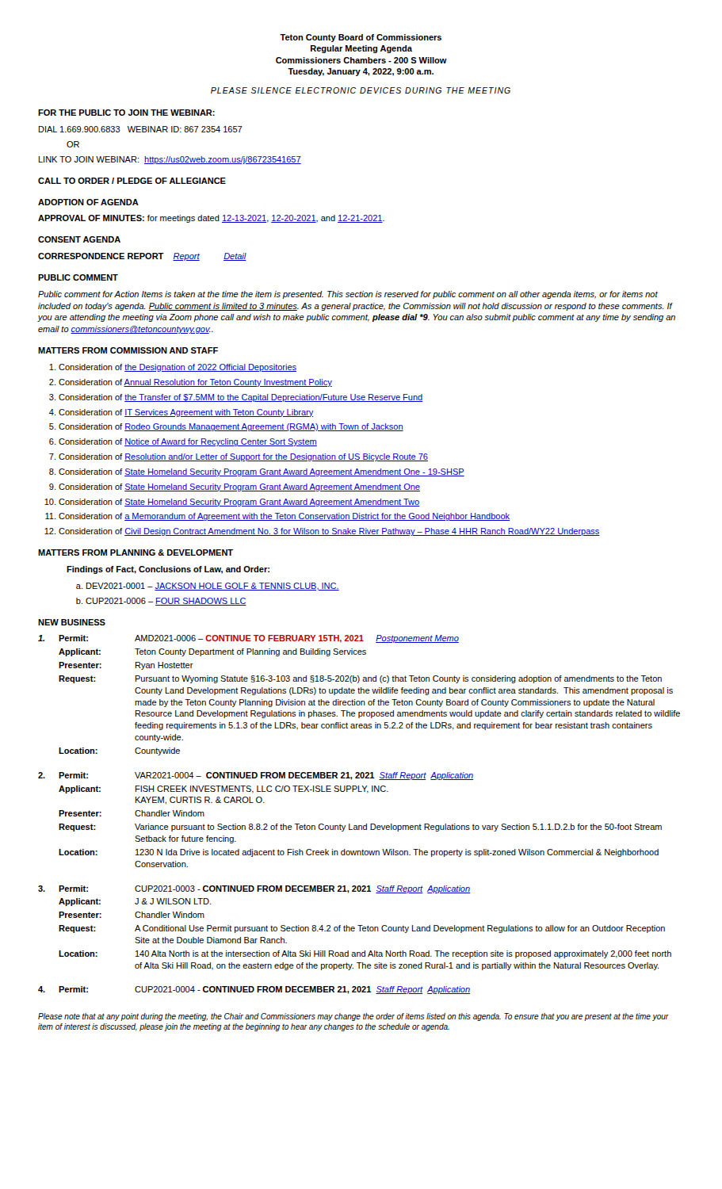Teton County Board of Commissioners
Regular Meeting Agenda
Commissioners Chambers - 200 S Willow
Tuesday, January 4, 2022, 9:00 a.m.
PLEASE SILENCE ELECTRONIC DEVICES DURING THE MEETING
FOR THE PUBLIC TO JOIN THE WEBINAR:
DIAL 1.669.900.6833 WEBINAR ID: 867 2354 1657
OR
LINK TO JOIN WEBINAR: https://us02web.zoom.us/j/86723541657
CALL TO ORDER / PLEDGE OF ALLEGIANCE
ADOPTION OF AGENDA
APPROVAL OF MINUTES: for meetings dated 12-13-2021, 12-20-2021, and 12-21-2021.
CONSENT AGENDA
CORRESPONDENCE REPORT Report Detail
PUBLIC COMMENT
Public comment for Action Items is taken at the time the item is presented. This section is reserved for public comment on all other agenda items, or for items not included on today's agenda. Public comment is limited to 3 minutes. As a general practice, the Commission will not hold discussion or respond to these comments. If you are attending the meeting via Zoom phone call and wish to make public comment, please dial *9. You can also submit public comment at any time by sending an email to commissioners@tetoncountywy.gov..
MATTERS FROM COMMISSION AND STAFF
Consideration of the Designation of 2022 Official Depositories
Consideration of Annual Resolution for Teton County Investment Policy
Consideration of the Transfer of $7.5MM to the Capital Depreciation/Future Use Reserve Fund
Consideration of IT Services Agreement with Teton County Library
Consideration of Rodeo Grounds Management Agreement (RGMA) with Town of Jackson
Consideration of Notice of Award for Recycling Center Sort System
Consideration of Resolution and/or Letter of Support for the Designation of US Bicycle Route 76
Consideration of State Homeland Security Program Grant Award Agreement Amendment One - 19-SHSP
Consideration of State Homeland Security Program Grant Award Agreement Amendment One
Consideration of State Homeland Security Program Grant Award Agreement Amendment Two
Consideration of a Memorandum of Agreement with the Teton Conservation District for the Good Neighbor Handbook
Consideration of Civil Design Contract Amendment No. 3 for Wilson to Snake River Pathway – Phase 4 HHR Ranch Road/WY22 Underpass
MATTERS FROM PLANNING & DEVELOPMENT
Findings of Fact, Conclusions of Law, and Order:
DEV2021-0001 – JACKSON HOLE GOLF & TENNIS CLUB, INC.
CUP2021-0006 – FOUR SHADOWS LLC
NEW BUSINESS
| 1. | Permit: | AMD2021-0006 – CONTINUE TO FEBRUARY 15TH, 2021 Postponement Memo |
| | Applicant: | Teton County Department of Planning and Building Services |
| | Presenter: | Ryan Hostetter |
| | Request: | Pursuant to Wyoming Statute §16-3-103 and §18-5-202(b) and (c) that Teton County is considering adoption of amendments to the Teton County Land Development Regulations (LDRs) to update the wildlife feeding and bear conflict area standards. This amendment proposal is made by the Teton County Planning Division at the direction of the Teton County Board of County Commissioners to update the Natural Resource Land Development Regulations in phases. The proposed amendments would update and clarify certain standards related to wildlife feeding requirements in 5.1.3 of the LDRs, bear conflict areas in 5.2.2 of the LDRs, and requirement for bear resistant trash containers county-wide. |
| | Location: | Countywide |
| 2. | Permit: | VAR2021-0004 – CONTINUED FROM DECEMBER 21, 2021 Staff Report Application |
| | Applicant: | FISH CREEK INVESTMENTS, LLC C/O TEX-ISLE SUPPLY, INC. KAYEM, CURTIS R. & CAROL O. |
| | Presenter: | Chandler Windom |
| | Request: | Variance pursuant to Section 8.8.2 of the Teton County Land Development Regulations to vary Section 5.1.1.D.2.b for the 50-foot Stream Setback for future fencing. |
| | Location: | 1230 N Ida Drive is located adjacent to Fish Creek in downtown Wilson. The property is split-zoned Wilson Commercial & Neighborhood Conservation. |
| 3. | Permit: | CUP2021-0003 - CONTINUED FROM DECEMBER 21, 2021 Staff Report Application |
| | Applicant: | J & J WILSON LTD. |
| | Presenter: | Chandler Windom |
| | Request: | A Conditional Use Permit pursuant to Section 8.4.2 of the Teton County Land Development Regulations to allow for an Outdoor Reception Site at the Double Diamond Bar Ranch. |
| | Location: | 140 Alta North is at the intersection of Alta Ski Hill Road and Alta North Road. The reception site is proposed approximately 2,000 feet north of Alta Ski Hill Road, on the eastern edge of the property. The site is zoned Rural-1 and is partially within the Natural Resources Overlay. |
| 4. | Permit: | CUP2021-0004 - CONTINUED FROM DECEMBER 21, 2021 Staff Report Application |
Please note that at any point during the meeting, the Chair and Commissioners may change the order of items listed on this agenda. To ensure that you are present at the time your item of interest is discussed, please join the meeting at the beginning to hear any changes to the schedule or agenda.